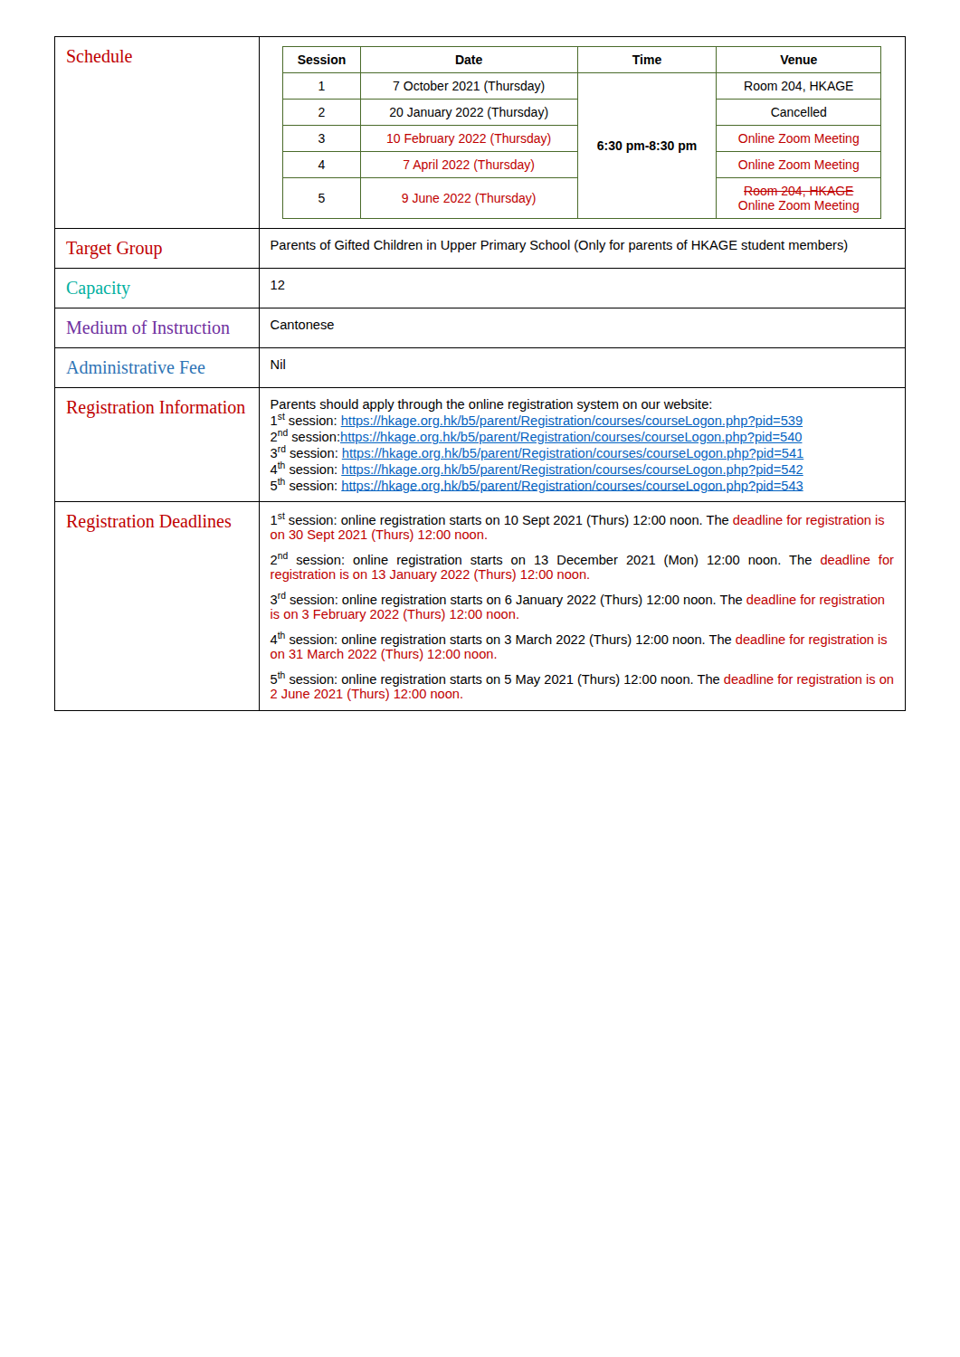| Schedule | / Session / Date / Time / Venue / / --- / --- / --- / --- / / 1 / 7 October 2021 (Thursday) / 6:30 pm-8:30 pm / Room 204, HKAGE / / 2 / 20 January 2022 (Thursday) / Cancelled / / 3 / 10 February 2022 (Thursday) / Online Zoom Meeting / / 4 / 7 April 2022 (Thursday) / Online Zoom Meeting / / 5 / 9 June 2022 (Thursday) / Room 204, HKAGE Online Zoom Meeting / |
| Target Group | Parents of Gifted Children in Upper Primary School (Only for parents of HKAGE student members) |
| Capacity | 12 |
| Medium of Instruction | Cantonese |
| Administrative Fee | Nil |
| Registration Information | Parents should apply through the online registration system on our website: 1 st session: https://hkage.org.hk/b5/parent/Registration/courses/courseLogon.php?pid=539 2 nd session: https://hkage.org.hk/b5/parent/Registration/courses/courseLogon.php?pid=540 3 rd session: https://hkage.org.hk/b5/parent/Registration/courses/courseLogon.php?pid=541 4 th session: https://hkage.org.hk/b5/parent/Registration/courses/courseLogon.php?pid=542 5 th session: https://hkage.org.hk/b5/parent/Registration/courses/courseLogon.php?pid=543 |
| Registration Deadlines | 1 st session: online registration starts on 10 Sept 2021 (Thurs) 12:00 noon. The deadline for registration is on 30 Sept 2021 (Thurs) 12:00 noon. 2 nd session: online registration starts on 13 December 2021 (Mon) 12:00 noon. The deadline for registration is on 13 January 2022 (Thurs) 12:00 noon. 3 rd session: online registration starts on 6 January 2022 (Thurs) 12:00 noon. The deadline for registration is on 3 February 2022 (Thurs) 12:00 noon. 4 th session: online registration starts on 3 March 2022 (Thurs) 12:00 noon. The deadline for registration is on 31 March 2022 (Thurs) 12:00 noon. 5 th session: online registration starts on 5 May 2021 (Thurs) 12:00 noon. The deadline for registration is on 2 June 2021 (Thurs) 12:00 noon. |